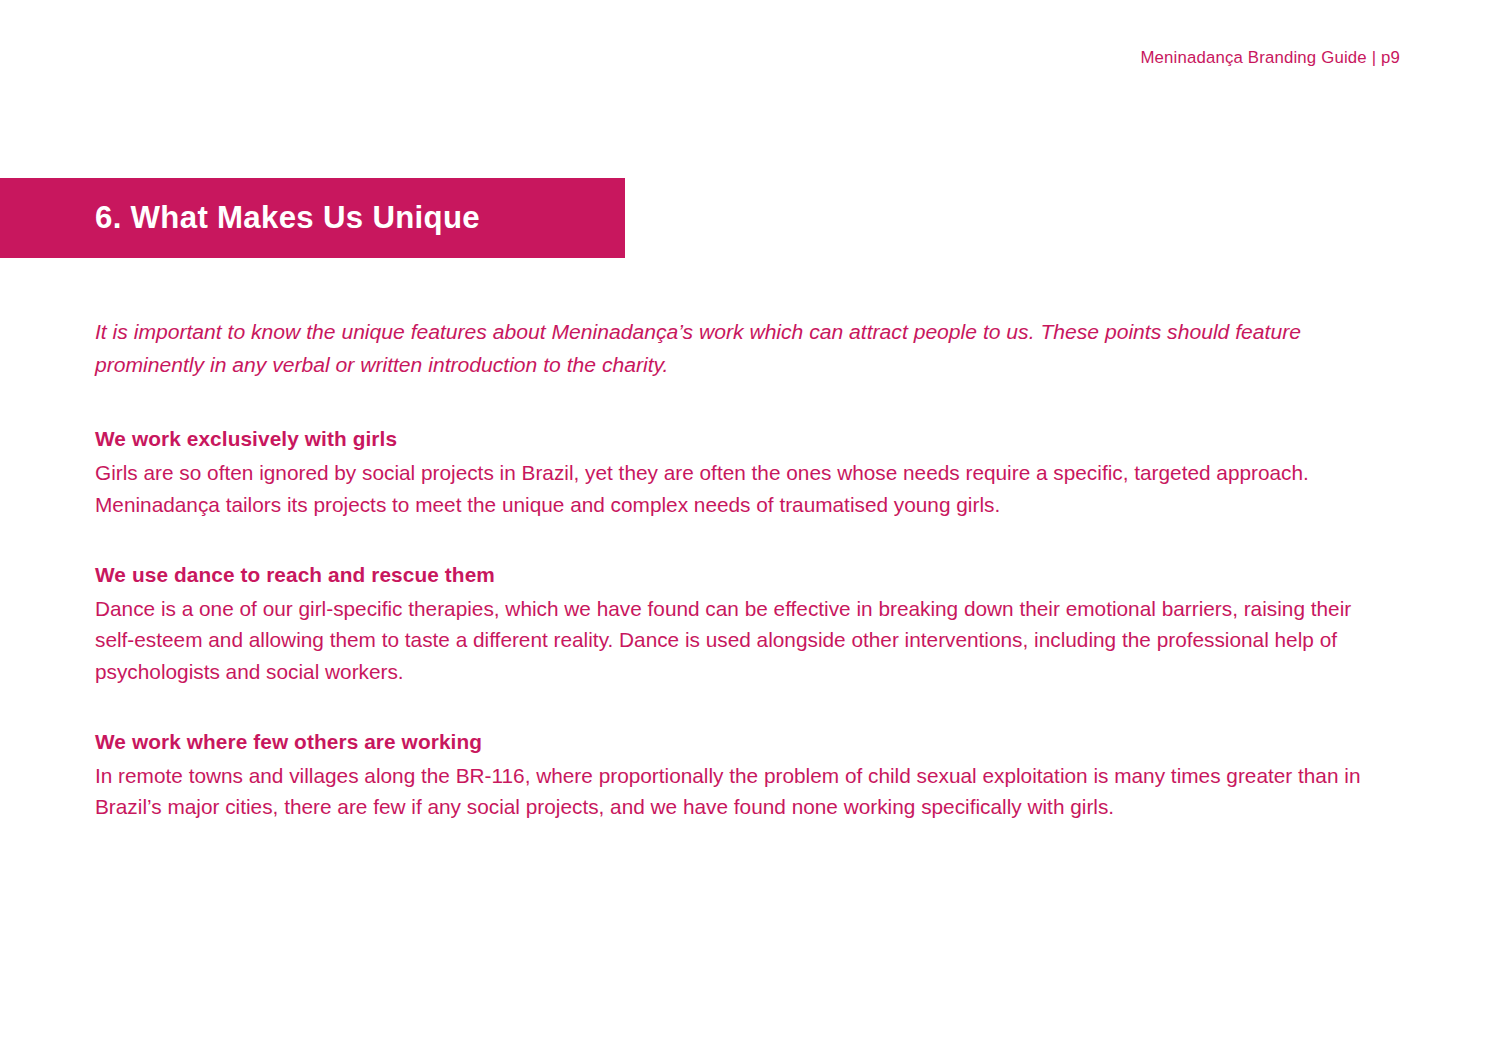Meninadança Branding Guide | p9
6. What Makes Us Unique
It is important to know the unique features about Meninadança’s work which can attract people to us. These points should feature prominently in any verbal or written introduction to the charity.
We work exclusively with girls
Girls are so often ignored by social projects in Brazil, yet they are often the ones whose needs require a specific, targeted approach. Meninadança tailors its projects to meet the unique and complex needs of traumatised young girls.
We use dance to reach and rescue them
Dance is a one of our girl-specific therapies, which we have found can be effective in breaking down their emotional barriers, raising their self-esteem and allowing them to taste a different reality. Dance is used alongside other interventions, including the professional help of psychologists and social workers.
We work where few others are working
In remote towns and villages along the BR-116, where proportionally the problem of child sexual exploitation is many times greater than in Brazil’s major cities, there are few if any social projects, and we have found none working specifically with girls.